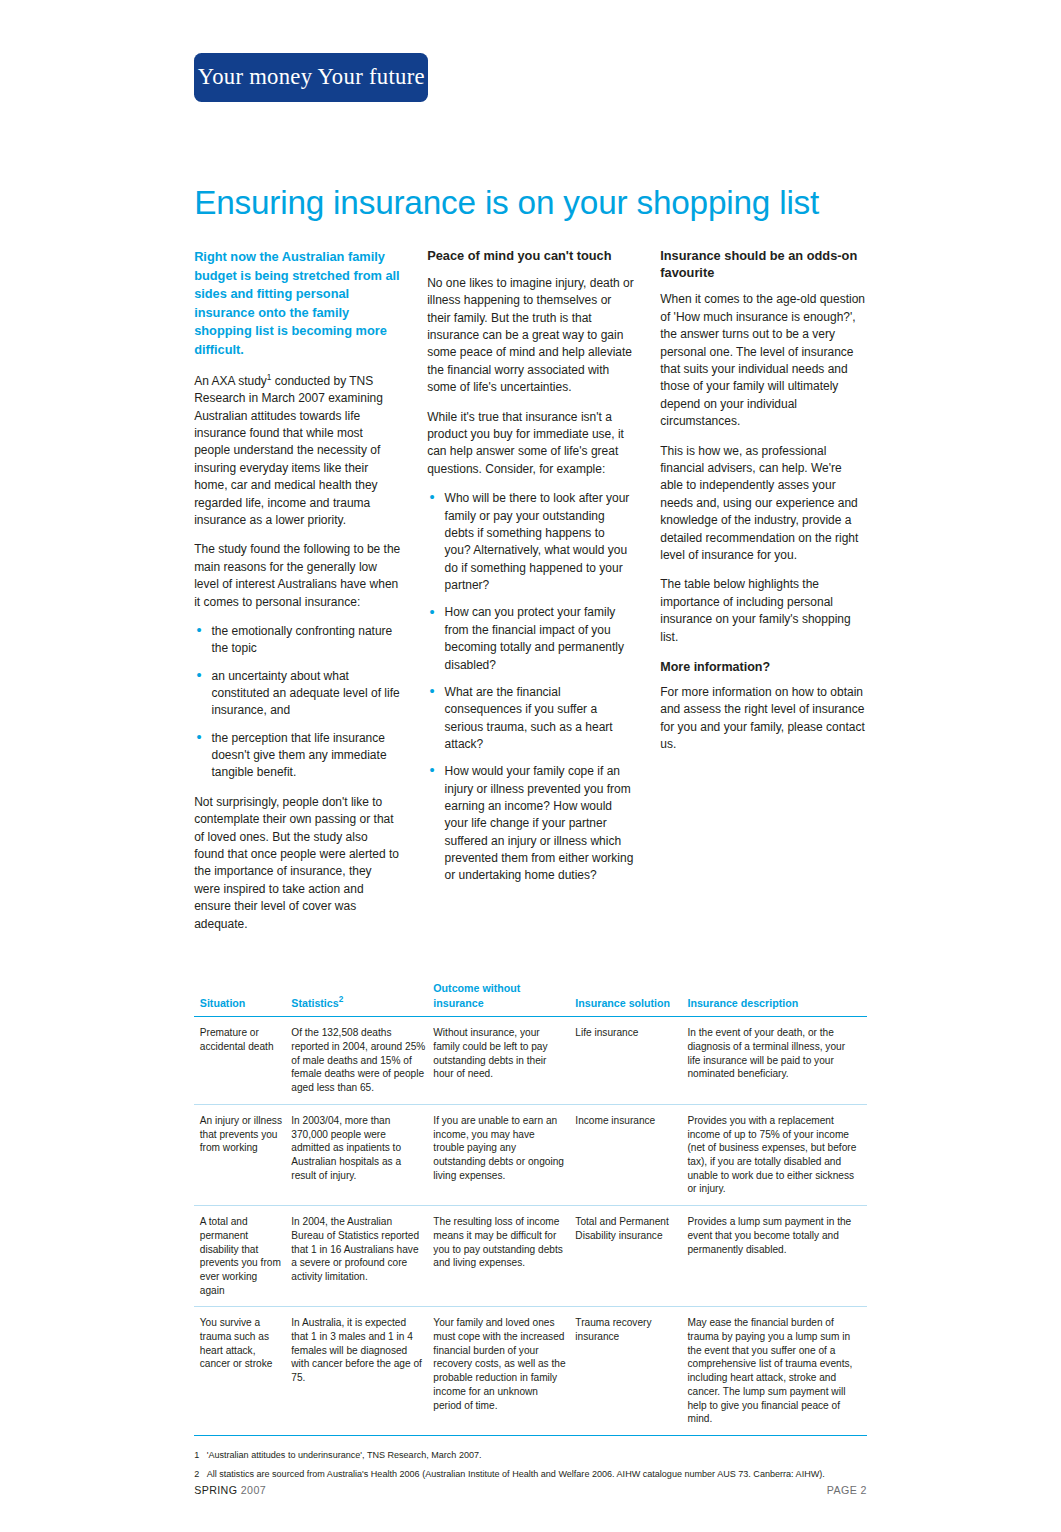Your money Your future
Ensuring insurance is on your shopping list
Right now the Australian family budget is being stretched from all sides and fitting personal insurance onto the family shopping list is becoming more difficult.
An AXA study1 conducted by TNS Research in March 2007 examining Australian attitudes towards life insurance found that while most people understand the necessity of insuring everyday items like their home, car and medical health they regarded life, income and trauma insurance as a lower priority.
The study found the following to be the main reasons for the generally low level of interest Australians have when it comes to personal insurance:
the emotionally confronting nature the topic
an uncertainty about what constituted an adequate level of life insurance, and
the perception that life insurance doesn't give them any immediate tangible benefit.
Not surprisingly, people don't like to contemplate their own passing or that of loved ones. But the study also found that once people were alerted to the importance of insurance, they were inspired to take action and ensure their level of cover was adequate.
Peace of mind you can't touch
No one likes to imagine injury, death or illness happening to themselves or their family. But the truth is that insurance can be a great way to gain some peace of mind and help alleviate the financial worry associated with some of life's uncertainties.
While it's true that insurance isn't a product you buy for immediate use, it can help answer some of life's great questions. Consider, for example:
Who will be there to look after your family or pay your outstanding debts if something happens to you? Alternatively, what would you do if something happened to your partner?
How can you protect your family from the financial impact of you becoming totally and permanently disabled?
What are the financial consequences if you suffer a serious trauma, such as a heart attack?
How would your family cope if an injury or illness prevented you from earning an income? How would your life change if your partner suffered an injury or illness which prevented them from either working or undertaking home duties?
Insurance should be an odds-on favourite
When it comes to the age-old question of 'How much insurance is enough?', the answer turns out to be a very personal one. The level of insurance that suits your individual needs and those of your family will ultimately depend on your individual circumstances.
This is how we, as professional financial advisers, can help. We're able to independently asses your needs and, using our experience and knowledge of the industry, provide a detailed recommendation on the right level of insurance for you.
The table below highlights the importance of including personal insurance on your family's shopping list.
More information?
For more information on how to obtain and assess the right level of insurance for you and your family, please contact us.
| Situation | Statistics 2 | Outcome without insurance | Insurance solution | Insurance description |
| --- | --- | --- | --- | --- |
| Premature or accidental death | Of the 132,508 deaths reported in 2004, around 25% of male deaths and 15% of female deaths were of people aged less than 65. | Without insurance, your family could be left to pay outstanding debts in their hour of need. | Life insurance | In the event of your death, or the diagnosis of a terminal illness, your life insurance will be paid to your nominated beneficiary. |
| An injury or illness that prevents you from working | In 2003/04, more than 370,000 people were admitted as inpatients to Australian hospitals as a result of injury. | If you are unable to earn an income, you may have trouble paying any outstanding debts or ongoing living expenses. | Income insurance | Provides you with a replacement income of up to 75% of your income (net of business expenses, but before tax), if you are totally disabled and unable to work due to either sickness or injury. |
| A total and permanent disability that prevents you from ever working again | In 2004, the Australian Bureau of Statistics reported that 1 in 16 Australians have a severe or profound core activity limitation. | The resulting loss of income means it may be difficult for you to pay outstanding debts and living expenses. | Total and Permanent Disability insurance | Provides a lump sum payment in the event that you become totally and permanently disabled. |
| You survive a trauma such as heart attack, cancer or stroke | In Australia, it is expected that 1 in 3 males and 1 in 4 females will be diagnosed with cancer before the age of 75. | Your family and loved ones must cope with the increased financial burden of your recovery costs, as well as the probable reduction in family income for an unknown period of time. | Trauma recovery insurance | May ease the financial burden of trauma by paying you a lump sum in the event that you suffer one of a comprehensive list of trauma events, including heart attack, stroke and cancer. The lump sum payment will help to give you financial peace of mind. |
1 'Australian attitudes to underinsurance', TNS Research, March 2007.
2 All statistics are sourced from Australia's Health 2006 (Australian Institute of Health and Welfare 2006. AIHW catalogue number AUS 73. Canberra: AIHW).
SPRING 2007
PAGE 2